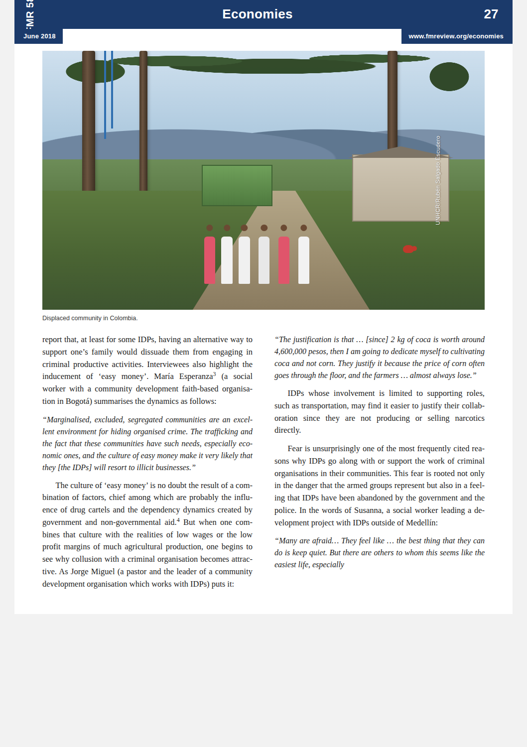FMR 58
Economies
27
June 2018
www.fmreview.org/economies
UNHCR/Rubén Salgado Escudero
Displaced community in Colombia.
report that, at least for some IDPs, having an alternative way to support one’s family would dissuade them from engaging in criminal productive activities. Interviewees also highlight the inducement of ‘easy money’. María Esperanza3 (a social worker with a community development faith-based organisation in Bogotá) summarises the dynamics as follows:
“Marginalised, excluded, segregated communities are an excellent environment for hiding organised crime. The trafficking and the fact that these communities have such needs, especially economic ones, and the culture of easy money make it very likely that they [the IDPs] will resort to illicit businesses.”
The culture of ‘easy money’ is no doubt the result of a combination of factors, chief among which are probably the influence of drug cartels and the dependency dynamics created by government and non-governmental aid.4 But when one combines that culture with the realities of low wages or the low profit margins of much agricultural production, one begins to see why collusion with a criminal organisation becomes attractive. As Jorge Miguel (a pastor and the leader of a community development organisation which works with IDPs) puts it:
“The justification is that … [since] 2 kg of coca is worth around 4,600,000 pesos, then I am going to dedicate myself to cultivating coca and not corn. They justify it because the price of corn often goes through the floor, and the farmers … almost always lose.”
IDPs whose involvement is limited to supporting roles, such as transportation, may find it easier to justify their collaboration since they are not producing or selling narcotics directly.
Fear is unsurprisingly one of the most frequently cited reasons why IDPs go along with or support the work of criminal organisations in their communities. This fear is rooted not only in the danger that the armed groups represent but also in a feeling that IDPs have been abandoned by the government and the police. In the words of Susanna, a social worker leading a development project with IDPs outside of Medellín:
“Many are afraid… They feel like … the best thing that they can do is keep quiet. But there are others to whom this seems like the easiest life, especially